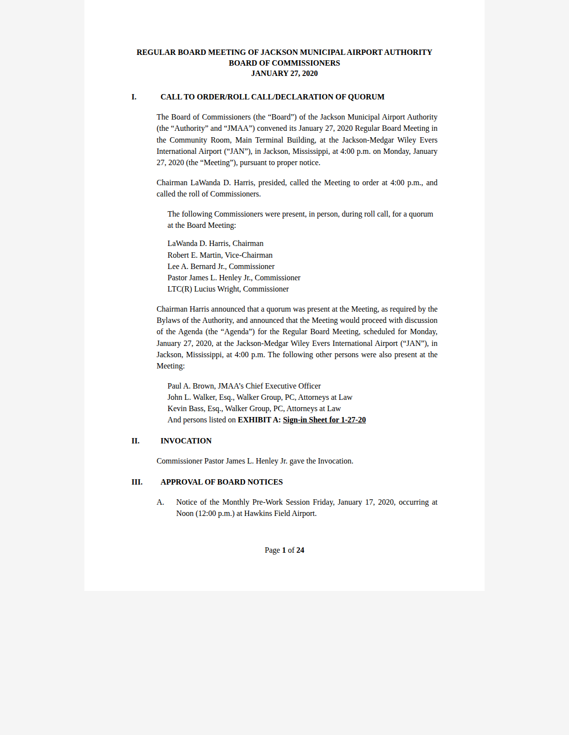Regular Board Meeting of Jackson Municipal Airport Authority Board of Commissioners January 27, 2020
I. Call to Order/Roll Call/Declaration of Quorum
The Board of Commissioners (the “Board”) of the Jackson Municipal Airport Authority (the “Authority” and “JMAA”) convened its January 27, 2020 Regular Board Meeting in the Community Room, Main Terminal Building, at the Jackson-Medgar Wiley Evers International Airport (“JAN”), in Jackson, Mississippi, at 4:00 p.m. on Monday, January 27, 2020 (the “Meeting”), pursuant to proper notice.
Chairman LaWanda D. Harris, presided, called the Meeting to order at 4:00 p.m., and called the roll of Commissioners.
The following Commissioners were present, in person, during roll call, for a quorum at the Board Meeting:
LaWanda D. Harris, Chairman
Robert E. Martin, Vice-Chairman
Lee A. Bernard Jr., Commissioner
Pastor James L. Henley Jr., Commissioner
LTC(R) Lucius Wright, Commissioner
Chairman Harris announced that a quorum was present at the Meeting, as required by the Bylaws of the Authority, and announced that the Meeting would proceed with discussion of the Agenda (the “Agenda”) for the Regular Board Meeting, scheduled for Monday, January 27, 2020, at the Jackson-Medgar Wiley Evers International Airport (“JAN”), in Jackson, Mississippi, at 4:00 p.m. The following other persons were also present at the Meeting:
Paul A. Brown, JMAA’s Chief Executive Officer
John L. Walker, Esq., Walker Group, PC, Attorneys at Law
Kevin Bass, Esq., Walker Group, PC, Attorneys at Law
And persons listed on EXHIBIT A: Sign-in Sheet for 1-27-20
II. Invocation
Commissioner Pastor James L. Henley Jr. gave the Invocation.
III. Approval of Board Notices
A. Notice of the Monthly Pre-Work Session Friday, January 17, 2020, occurring at Noon (12:00 p.m.) at Hawkins Field Airport.
Page 1 of 24